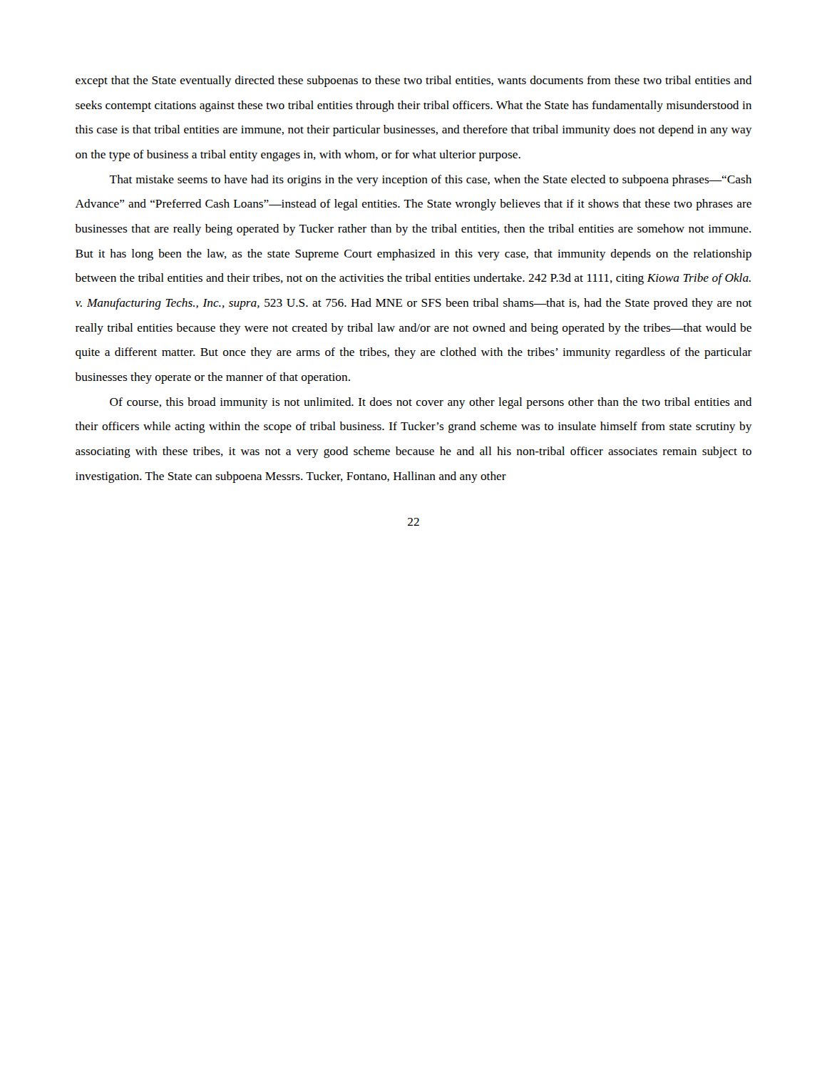except that the State eventually directed these subpoenas to these two tribal entities, wants documents from these two tribal entities and seeks contempt citations against these two tribal entities through their tribal officers. What the State has fundamentally misunderstood in this case is that tribal entities are immune, not their particular businesses, and therefore that tribal immunity does not depend in any way on the type of business a tribal entity engages in, with whom, or for what ulterior purpose.
That mistake seems to have had its origins in the very inception of this case, when the State elected to subpoena phrases—“Cash Advance” and “Preferred Cash Loans”—instead of legal entities. The State wrongly believes that if it shows that these two phrases are businesses that are really being operated by Tucker rather than by the tribal entities, then the tribal entities are somehow not immune. But it has long been the law, as the state Supreme Court emphasized in this very case, that immunity depends on the relationship between the tribal entities and their tribes, not on the activities the tribal entities undertake. 242 P.3d at 1111, citing Kiowa Tribe of Okla. v. Manufacturing Techs., Inc., supra, 523 U.S. at 756. Had MNE or SFS been tribal shams—that is, had the State proved they are not really tribal entities because they were not created by tribal law and/or are not owned and being operated by the tribes—that would be quite a different matter. But once they are arms of the tribes, they are clothed with the tribes’ immunity regardless of the particular businesses they operate or the manner of that operation.
Of course, this broad immunity is not unlimited. It does not cover any other legal persons other than the two tribal entities and their officers while acting within the scope of tribal business. If Tucker’s grand scheme was to insulate himself from state scrutiny by associating with these tribes, it was not a very good scheme because he and all his non-tribal officer associates remain subject to investigation. The State can subpoena Messrs. Tucker, Fontano, Hallinan and any other
22